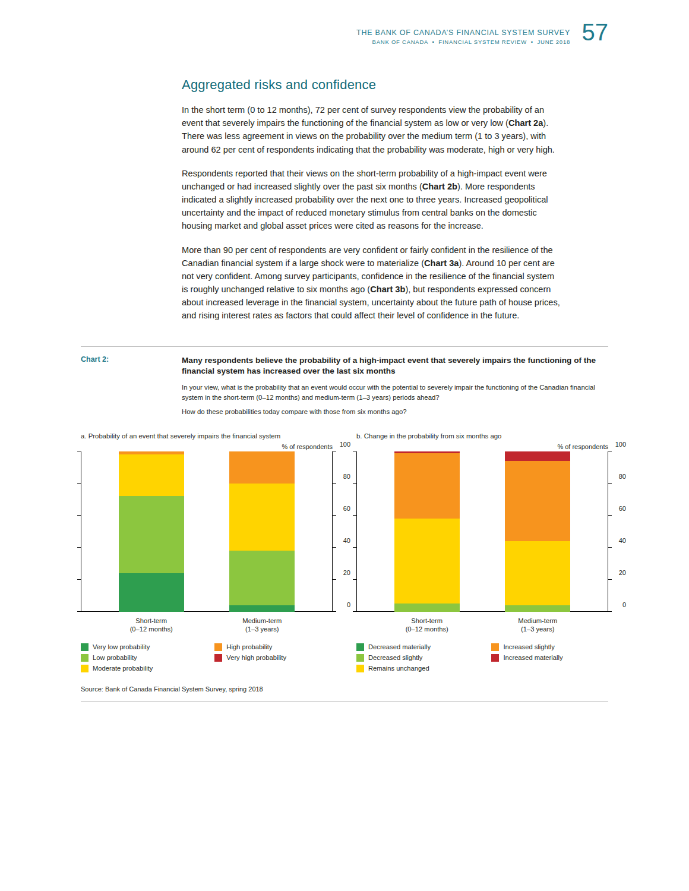The Bank of Canada’s Financial System Survey
Bank of Canada • Financial System Review • June 2018
57
Aggregated risks and confidence
In the short term (0 to 12 months), 72 per cent of survey respondents view the probability of an event that severely impairs the functioning of the financial system as low or very low (Chart 2a). There was less agreement in views on the probability over the medium term (1 to 3 years), with around 62 per cent of respondents indicating that the probability was moderate, high or very high.
Respondents reported that their views on the short-term probability of a high-impact event were unchanged or had increased slightly over the past six months (Chart 2b). More respondents indicated a slightly increased probability over the next one to three years. Increased geopolitical uncertainty and the impact of reduced monetary stimulus from central banks on the domestic housing market and global asset prices were cited as reasons for the increase.
More than 90 per cent of respondents are very confident or fairly confident in the resilience of the Canadian financial system if a large shock were to materialize (Chart 3a). Around 10 per cent are not very confident. Among survey participants, confidence in the resilience of the financial system is roughly unchanged relative to six months ago (Chart 3b), but respondents expressed concern about increased leverage in the financial system, uncertainty about the future path of house prices, and rising interest rates as factors that could affect their level of confidence in the future.
Chart 2:
Many respondents believe the probability of a high-impact event that severely impairs the functioning of the financial system has increased over the last six months
In your view, what is the probability that an event would occur with the potential to severely impair the functioning of the Canadian financial system in the short-term (0–12 months) and medium-term (1–3 years) periods ahead?
How do these probabilities today compare with those from six months ago?
a. Probability of an event that severely impairs the financial system
% of respondents
0
20
40
60
80
100
Short-term
(0–12 months)
Medium-term
(1–3 years)
Very low probability
High probability
Low probability
Very high probability
Moderate probability
b. Change in the probability from six months ago
% of respondents
0
20
40
60
80
100
Short-term
(0–12 months)
Medium-term
(1–3 years)
Decreased materially
Increased slightly
Decreased slightly
Increased materially
Remains unchanged
Source: Bank of Canada Financial System Survey, spring 2018